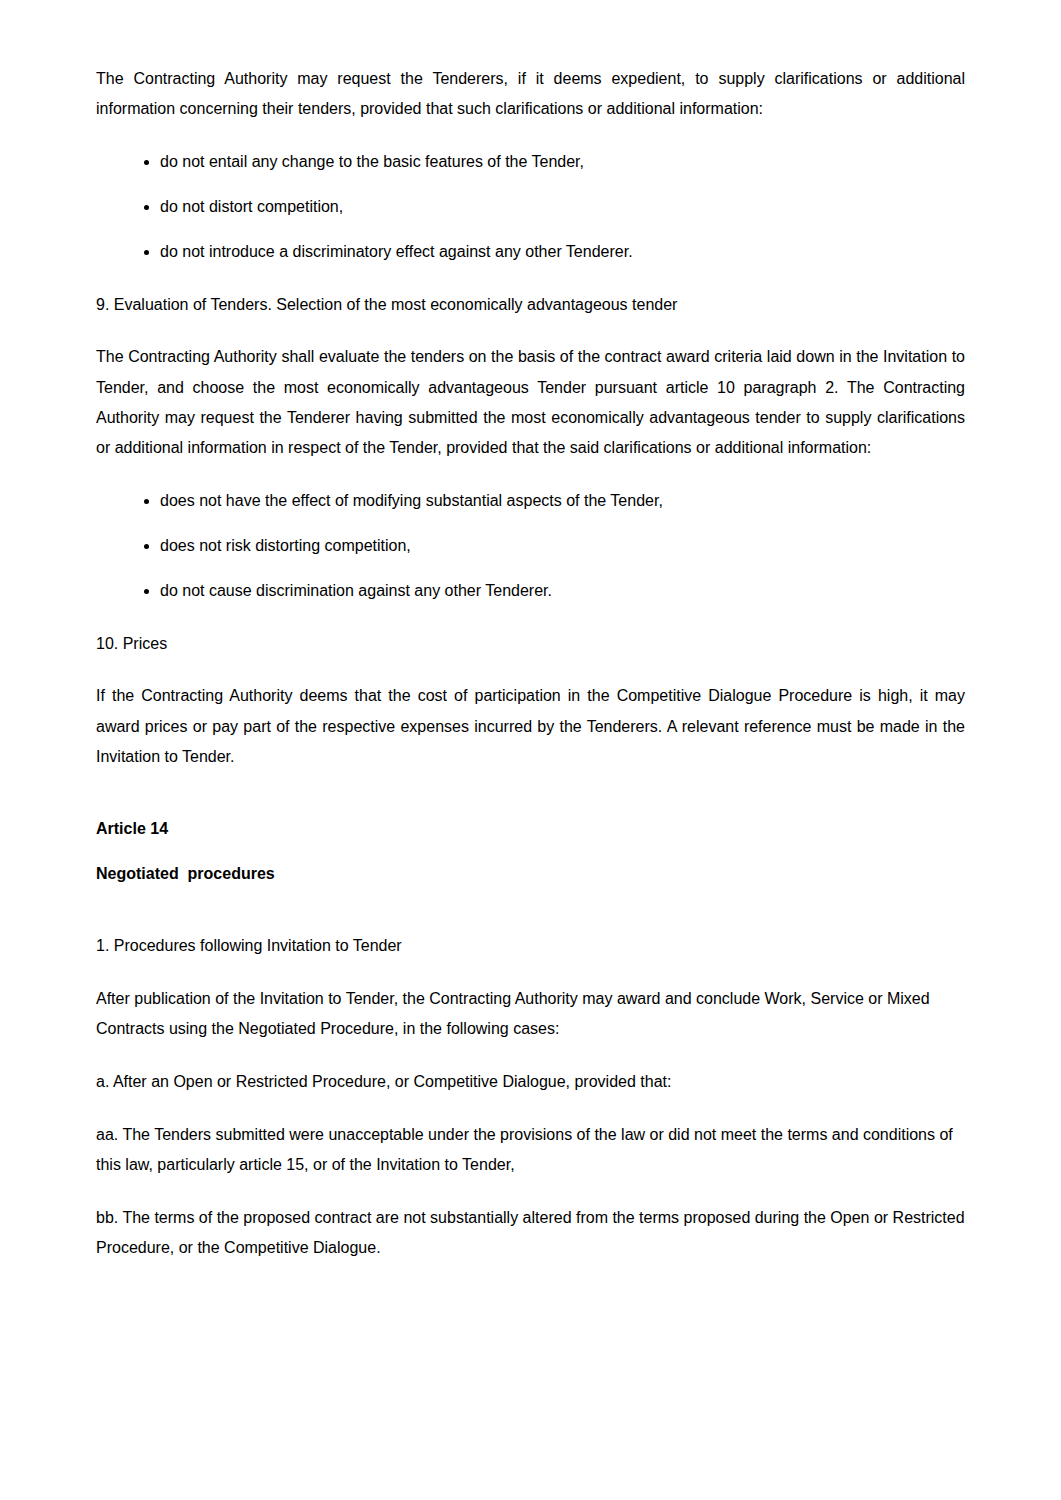The Contracting Authority may request the Tenderers, if it deems expedient, to supply clarifications or additional information concerning their tenders, provided that such clarifications or additional information:
do not entail any change to the basic features of the Tender,
do not distort competition,
do not introduce a discriminatory effect against any other Tenderer.
9. Evaluation of Tenders. Selection of the most economically advantageous tender
The Contracting Authority shall evaluate the tenders on the basis of the contract award criteria laid down in the Invitation to Tender, and choose the most economically advantageous Tender pursuant article 10 paragraph 2. The Contracting Authority may request the Tenderer having submitted the most economically advantageous tender to supply clarifications or additional information in respect of the Tender, provided that the said clarifications or additional information:
does not have the effect of modifying substantial aspects of the Tender,
does not risk distorting competition,
do not cause discrimination against any other Tenderer.
10. Prices
If the Contracting Authority deems that the cost of participation in the Competitive Dialogue Procedure is high, it may award prices or pay part of the respective expenses incurred by the Tenderers. A relevant reference must be made in the Invitation to Tender.
Article 14
Negotiated procedures
1. Procedures following Invitation to Tender
After publication of the Invitation to Tender, the Contracting Authority may award and conclude Work, Service or Mixed Contracts using the Negotiated Procedure, in the following cases:
a. After an Open or Restricted Procedure, or Competitive Dialogue, provided that:
aa. The Tenders submitted were unacceptable under the provisions of the law or did not meet the terms and conditions of this law, particularly article 15, or of the Invitation to Tender,
bb. The terms of the proposed contract are not substantially altered from the terms proposed during the Open or Restricted Procedure, or the Competitive Dialogue.